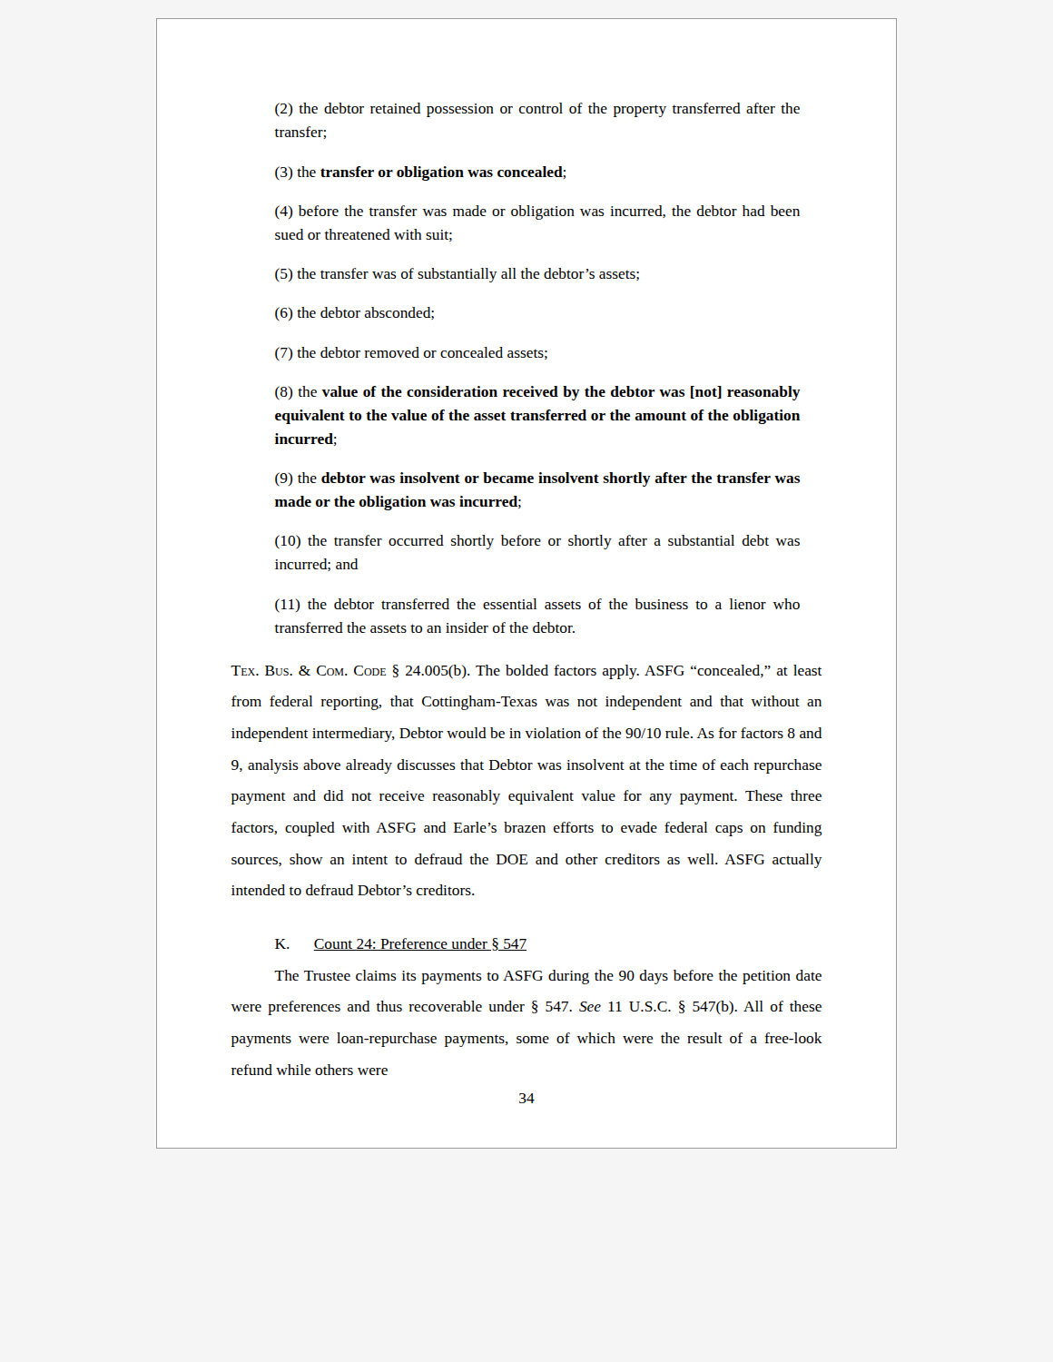(2) the debtor retained possession or control of the property transferred after the transfer;
(3) the transfer or obligation was concealed;
(4) before the transfer was made or obligation was incurred, the debtor had been sued or threatened with suit;
(5) the transfer was of substantially all the debtor’s assets;
(6) the debtor absconded;
(7) the debtor removed or concealed assets;
(8) the value of the consideration received by the debtor was [not] reasonably equivalent to the value of the asset transferred or the amount of the obligation incurred;
(9) the debtor was insolvent or became insolvent shortly after the transfer was made or the obligation was incurred;
(10) the transfer occurred shortly before or shortly after a substantial debt was incurred; and
(11) the debtor transferred the essential assets of the business to a lienor who transferred the assets to an insider of the debtor.
Tex. Bus. & Com. Code § 24.005(b). The bolded factors apply. ASFG “concealed,” at least from federal reporting, that Cottingham-Texas was not independent and that without an independent intermediary, Debtor would be in violation of the 90/10 rule. As for factors 8 and 9, analysis above already discusses that Debtor was insolvent at the time of each repurchase payment and did not receive reasonably equivalent value for any payment. These three factors, coupled with ASFG and Earle’s brazen efforts to evade federal caps on funding sources, show an intent to defraud the DOE and other creditors as well. ASFG actually intended to defraud Debtor’s creditors.
K. Count 24: Preference under § 547
The Trustee claims its payments to ASFG during the 90 days before the petition date were preferences and thus recoverable under § 547. See 11 U.S.C. § 547(b). All of these payments were loan-repurchase payments, some of which were the result of a free-look refund while others were
34